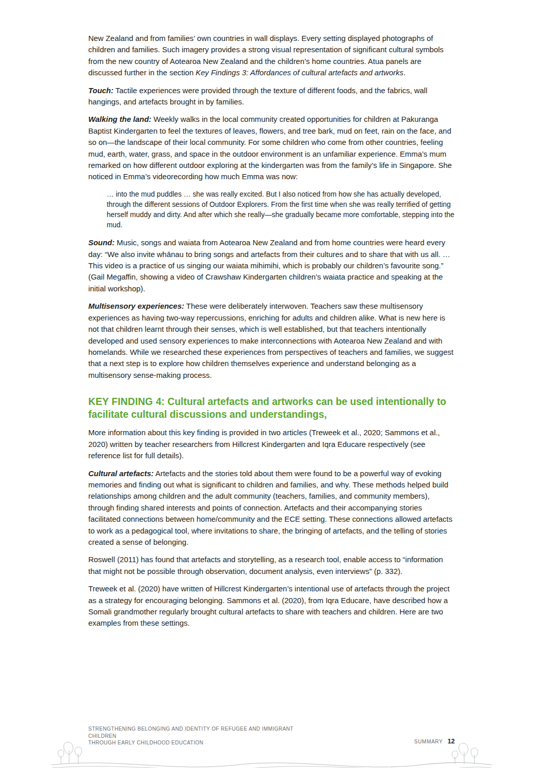New Zealand and from families’ own countries in wall displays. Every setting displayed photographs of children and families. Such imagery provides a strong visual representation of significant cultural symbols from the new country of Aotearoa New Zealand and the children’s home countries. Atua panels are discussed further in the section Key Findings 3: Affordances of cultural artefacts and artworks.
Touch: Tactile experiences were provided through the texture of different foods, and the fabrics, wall hangings, and artefacts brought in by families.
Walking the land: Weekly walks in the local community created opportunities for children at Pakuranga Baptist Kindergarten to feel the textures of leaves, flowers, and tree bark, mud on feet, rain on the face, and so on—the landscape of their local community. For some children who come from other countries, feeling mud, earth, water, grass, and space in the outdoor environment is an unfamiliar experience. Emma’s mum remarked on how different outdoor exploring at the kindergarten was from the family’s life in Singapore. She noticed in Emma’s videorecording how much Emma was now:
… into the mud puddles … she was really excited. But I also noticed from how she has actually developed, through the different sessions of Outdoor Explorers. From the first time when she was really terrified of getting herself muddy and dirty. And after which she really—she gradually became more comfortable, stepping into the mud.
Sound: Music, songs and waiata from Aotearoa New Zealand and from home countries were heard every day: “We also invite whānau to bring songs and artefacts from their cultures and to share that with us all. … This video is a practice of us singing our waiata mihimihi, which is probably our children’s favourite song.” (Gail Megaffin, showing a video of Crawshaw Kindergarten children’s waiata practice and speaking at the initial workshop).
Multisensory experiences: These were deliberately interwoven. Teachers saw these multisensory experiences as having two-way repercussions, enriching for adults and children alike. What is new here is not that children learnt through their senses, which is well established, but that teachers intentionally developed and used sensory experiences to make interconnections with Aotearoa New Zealand and with homelands. While we researched these experiences from perspectives of teachers and families, we suggest that a next step is to explore how children themselves experience and understand belonging as a multisensory sense-making process.
Key Finding 4: Cultural artefacts and artworks can be used intentionally to facilitate cultural discussions and understandings,
More information about this key finding is provided in two articles (Treweek et al., 2020; Sammons et al., 2020) written by teacher researchers from Hillcrest Kindergarten and Iqra Educare respectively (see reference list for full details).
Cultural artefacts: Artefacts and the stories told about them were found to be a powerful way of evoking memories and finding out what is significant to children and families, and why. These methods helped build relationships among children and the adult community (teachers, families, and community members), through finding shared interests and points of connection. Artefacts and their accompanying stories facilitated connections between home/community and the ECE setting. These connections allowed artefacts to work as a pedagogical tool, where invitations to share, the bringing of artefacts, and the telling of stories created a sense of belonging.
Roswell (2011) has found that artefacts and storytelling, as a research tool, enable access to “information that might not be possible through observation, document analysis, even interviews” (p. 332).
Treweek et al. (2020) have written of Hillcrest Kindergarten’s intentional use of artefacts through the project as a strategy for encouraging belonging. Sammons et al. (2020), from Iqra Educare, have described how a Somali grandmother regularly brought cultural artefacts to share with teachers and children. Here are two examples from these settings.
Strengthening belonging and identity of refugee and immigrant children
through early childhood education
Summary 12